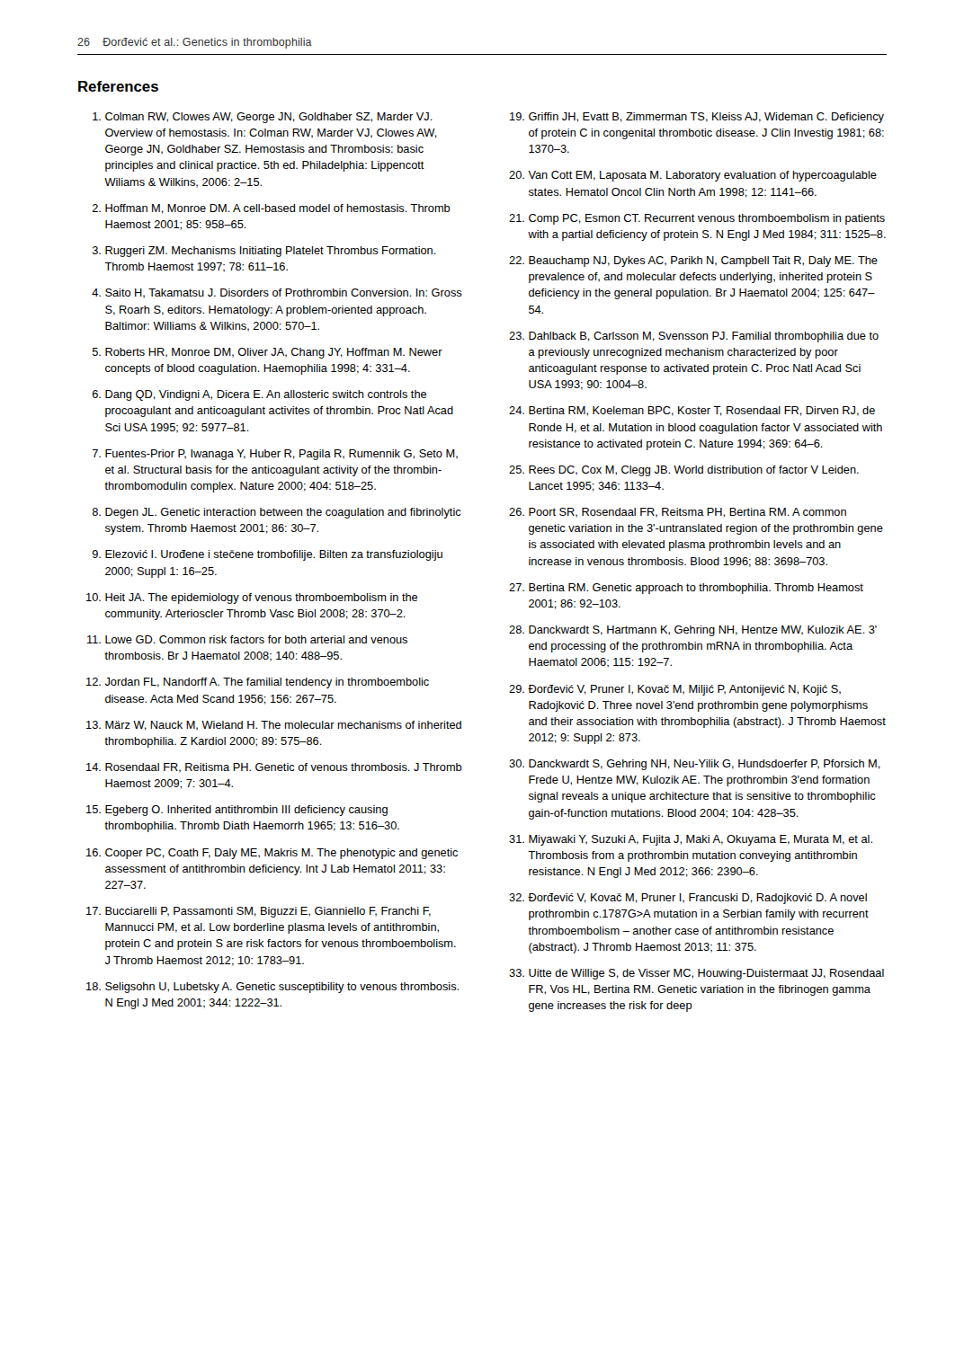26 Đorđević et al.: Genetics in thrombophilia
References
Colman RW, Clowes AW, George JN, Goldhaber SZ, Marder VJ. Overview of hemostasis. In: Colman RW, Marder VJ, Clowes AW, George JN, Goldhaber SZ. Hemostasis and Thrombosis: basic principles and clinical practice. 5th ed. Philadelphia: Lippencott Wiliams & Wilkins, 2006: 2–15.
Hoffman M, Monroe DM. A cell-based model of hemostasis. Thromb Haemost 2001; 85: 958–65.
Ruggeri ZM. Mechanisms Initiating Platelet Thrombus Formation. Thromb Haemost 1997; 78: 611–16.
Saito H, Takamatsu J. Disorders of Prothrombin Conversion. In: Gross S, Roarh S, editors. Hematology: A problem-oriented approach. Baltimor: Williams & Wilkins, 2000: 570–1.
Roberts HR, Monroe DM, Oliver JA, Chang JY, Hoffman M. Newer concepts of blood coagulation. Haemophilia 1998; 4: 331–4.
Dang QD, Vindigni A, Dicera E. An allosteric switch controls the procoagulant and anticoagulant activites of thrombin. Proc Natl Acad Sci USA 1995; 92: 5977–81.
Fuentes-Prior P, Iwanaga Y, Huber R, Pagila R, Rumennik G, Seto M, et al. Structural basis for the anticoagulant activity of the thrombin-thrombomodulin complex. Nature 2000; 404: 518–25.
Degen JL. Genetic interaction between the coagulation and fibrinolytic system. Thromb Haemost 2001; 86: 30–7.
Elezović I. Urođene i stečene trombofilije. Bilten za transfuziologiju 2000; Suppl 1: 16–25.
Heit JA. The epidemiology of venous thromboembolism in the community. Arterioscler Thromb Vasc Biol 2008; 28: 370–2.
Lowe GD. Common risk factors for both arterial and venous thrombosis. Br J Haematol 2008; 140: 488–95.
Jordan FL, Nandorff A. The familial tendency in thromboembolic disease. Acta Med Scand 1956; 156: 267–75.
März W, Nauck M, Wieland H. The molecular mechanisms of inherited thrombophilia. Z Kardiol 2000; 89: 575–86.
Rosendaal FR, Reitisma PH. Genetic of venous thrombosis. J Thromb Haemost 2009; 7: 301–4.
Egeberg O. Inherited antithrombin III deficiency causing thrombophilia. Thromb Diath Haemorrh 1965; 13: 516–30.
Cooper PC, Coath F, Daly ME, Makris M. The phenotypic and genetic assessment of antithrombin deficiency. Int J Lab Hematol 2011; 33: 227–37.
Bucciarelli P, Passamonti SM, Biguzzi E, Gianniello F, Franchi F, Mannucci PM, et al. Low borderline plasma levels of antithrombin, protein C and protein S are risk factors for venous thromboembolism. J Thromb Haemost 2012; 10: 1783–91.
Seligsohn U, Lubetsky A. Genetic susceptibility to venous thrombosis. N Engl J Med 2001; 344: 1222–31.
Griffin JH, Evatt B, Zimmerman TS, Kleiss AJ, Wideman C. Deficiency of protein C in congenital thrombotic disease. J Clin Investig 1981; 68: 1370–3.
Van Cott EM, Laposata M. Laboratory evaluation of hypercoagulable states. Hematol Oncol Clin North Am 1998; 12: 1141–66.
Comp PC, Esmon CT. Recurrent venous thromboembolism in patients with a partial deficiency of protein S. N Engl J Med 1984; 311: 1525–8.
Beauchamp NJ, Dykes AC, Parikh N, Campbell Tait R, Daly ME. The prevalence of, and molecular defects underlying, inherited protein S deficiency in the general population. Br J Haematol 2004; 125: 647–54.
Dahlback B, Carlsson M, Svensson PJ. Familial thrombophilia due to a previously unrecognized mechanism characterized by poor anticoagulant response to activated protein C. Proc Natl Acad Sci USA 1993; 90: 1004–8.
Bertina RM, Koeleman BPC, Koster T, Rosendaal FR, Dirven RJ, de Ronde H, et al. Mutation in blood coagulation factor V associated with resistance to activated protein C. Nature 1994; 369: 64–6.
Rees DC, Cox M, Clegg JB. World distribution of factor V Leiden. Lancet 1995; 346: 1133–4.
Poort SR, Rosendaal FR, Reitsma PH, Bertina RM. A common genetic variation in the 3'-untranslated region of the prothrombin gene is associated with elevated plasma prothrombin levels and an increase in venous thrombosis. Blood 1996; 88: 3698–703.
Bertina RM. Genetic approach to thrombophilia. Thromb Heamost 2001; 86: 92–103.
Danckwardt S, Hartmann K, Gehring NH, Hentze MW, Kulozik AE. 3' end processing of the prothrombin mRNA in thrombophilia. Acta Haematol 2006; 115: 192–7.
Đorđević V, Pruner I, Kovač M, Miljić P, Antonijević N, Kojić S, Radojković D. Three novel 3'end prothrombin gene polymorphisms and their association with thrombophilia (abstract). J Thromb Haemost 2012; 9: Suppl 2: 873.
Danckwardt S, Gehring NH, Neu-Yilik G, Hundsdoerfer P, Pforsich M, Frede U, Hentze MW, Kulozik AE. The prothrombin 3'end formation signal reveals a unique architecture that is sensitive to thrombophilic gain-of-function mutations. Blood 2004; 104: 428–35.
Miyawaki Y, Suzuki A, Fujita J, Maki A, Okuyama E, Murata M, et al. Thrombosis from a prothrombin mutation conveying antithrombin resistance. N Engl J Med 2012; 366: 2390–6.
Đorđević V, Kovač M, Pruner I, Francuski D, Radojković D. A novel prothrombin c.1787G>A mutation in a Serbian family with recurrent thromboembolism – another case of antithrombin resistance (abstract). J Thromb Haemost 2013; 11: 375.
Uitte de Willige S, de Visser MC, Houwing-Duistermaat JJ, Rosendaal FR, Vos HL, Bertina RM. Genetic variation in the fibrinogen gamma gene increases the risk for deep